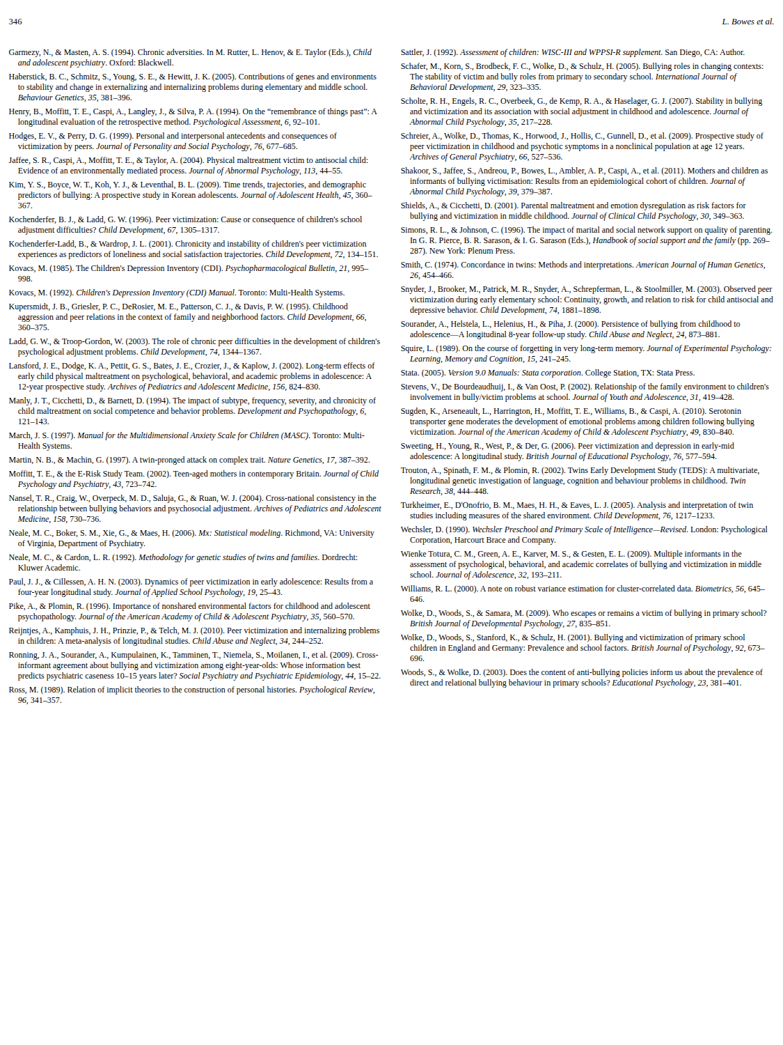346 L. Bowes et al.
Garmezy, N., & Masten, A. S. (1994). Chronic adversities. In M. Rutter, L. Henov, & E. Taylor (Eds.), Child and adolescent psychiatry. Oxford: Blackwell.
Haberstick, B. C., Schmitz, S., Young, S. E., & Hewitt, J. K. (2005). Contributions of genes and environments to stability and change in externalizing and internalizing problems during elementary and middle school. Behaviour Genetics, 35, 381–396.
Henry, B., Moffitt, T. E., Caspi, A., Langley, J., & Silva, P. A. (1994). On the “remembrance of things past”: A longitudinal evaluation of the retrospective method. Psychological Assessment, 6, 92–101.
Hodges, E. V., & Perry, D. G. (1999). Personal and interpersonal antecedents and consequences of victimization by peers. Journal of Personality and Social Psychology, 76, 677–685.
Jaffee, S. R., Caspi, A., Moffitt, T. E., & Taylor, A. (2004). Physical maltreatment victim to antisocial child: Evidence of an environmentally mediated process. Journal of Abnormal Psychology, 113, 44–55.
Kim, Y. S., Boyce, W. T., Koh, Y. J., & Leventhal, B. L. (2009). Time trends, trajectories, and demographic predictors of bullying: A prospective study in Korean adolescents. Journal of Adolescent Health, 45, 360–367.
Kochenderfer, B. J., & Ladd, G. W. (1996). Peer victimization: Cause or consequence of children's school adjustment difficulties? Child Development, 67, 1305–1317.
Kochenderfer-Ladd, B., & Wardrop, J. L. (2001). Chronicity and instability of children's peer victimization experiences as predictors of loneliness and social satisfaction trajectories. Child Development, 72, 134–151.
Kovacs, M. (1985). The Children's Depression Inventory (CDI). Psychopharmacological Bulletin, 21, 995–998.
Kovacs, M. (1992). Children's Depression Inventory (CDI) Manual. Toronto: Multi-Health Systems.
Kupersmidt, J. B., Griesler, P. C., DeRosier, M. E., Patterson, C. J., & Davis, P. W. (1995). Childhood aggression and peer relations in the context of family and neighborhood factors. Child Development, 66, 360–375.
Ladd, G. W., & Troop-Gordon, W. (2003). The role of chronic peer difficulties in the development of children's psychological adjustment problems. Child Development, 74, 1344–1367.
Lansford, J. E., Dodge, K. A., Pettit, G. S., Bates, J. E., Crozier, J., & Kaplow, J. (2002). Long-term effects of early child physical maltreatment on psychological, behavioral, and academic problems in adolescence: A 12-year prospective study. Archives of Pediatrics and Adolescent Medicine, 156, 824–830.
Manly, J. T., Cicchetti, D., & Barnett, D. (1994). The impact of subtype, frequency, severity, and chronicity of child maltreatment on social competence and behavior problems. Development and Psychopathology, 6, 121–143.
March, J. S. (1997). Manual for the Multidimensional Anxiety Scale for Children (MASC). Toronto: Multi-Health Systems.
Martin, N. B., & Machin, G. (1997). A twin-pronged attack on complex trait. Nature Genetics, 17, 387–392.
Moffitt, T. E., & the E-Risk Study Team. (2002). Teen-aged mothers in contemporary Britain. Journal of Child Psychology and Psychiatry, 43, 723–742.
Nansel, T. R., Craig, W., Overpeck, M. D., Saluja, G., & Ruan, W. J. (2004). Cross-national consistency in the relationship between bullying behaviors and psychosocial adjustment. Archives of Pediatrics and Adolescent Medicine, 158, 730–736.
Neale, M. C., Boker, S. M., Xie, G., & Maes, H. (2006). Mx: Statistical modeling. Richmond, VA: University of Virginia, Department of Psychiatry.
Neale, M. C., & Cardon, L. R. (1992). Methodology for genetic studies of twins and families. Dordrecht: Kluwer Academic.
Paul, J. J., & Cillessen, A. H. N. (2003). Dynamics of peer victimization in early adolescence: Results from a four-year longitudinal study. Journal of Applied School Psychology, 19, 25–43.
Pike, A., & Plomin, R. (1996). Importance of nonshared environmental factors for childhood and adolescent psychopathology. Journal of the American Academy of Child & Adolescent Psychiatry, 35, 560–570.
Reijntjes, A., Kamphuis, J. H., Prinzie, P., & Telch, M. J. (2010). Peer victimization and internalizing problems in children: A meta-analysis of longitudinal studies. Child Abuse and Neglect, 34, 244–252.
Ronning, J. A., Sourander, A., Kumpulainen, K., Tamminen, T., Niemela, S., Moilanen, I., et al. (2009). Cross-informant agreement about bullying and victimization among eight-year-olds: Whose information best predicts psychiatric caseness 10–15 years later? Social Psychiatry and Psychiatric Epidemiology, 44, 15–22.
Ross, M. (1989). Relation of implicit theories to the construction of personal histories. Psychological Review, 96, 341–357.
Sattler, J. (1992). Assessment of children: WISC-III and WPPSI-R supplement. San Diego, CA: Author.
Schafer, M., Korn, S., Brodbeck, F. C., Wolke, D., & Schulz, H. (2005). Bullying roles in changing contexts: The stability of victim and bully roles from primary to secondary school. International Journal of Behavioral Development, 29, 323–335.
Scholte, R. H., Engels, R. C., Overbeek, G., de Kemp, R. A., & Haselager, G. J. (2007). Stability in bullying and victimization and its association with social adjustment in childhood and adolescence. Journal of Abnormal Child Psychology, 35, 217–228.
Schreier, A., Wolke, D., Thomas, K., Horwood, J., Hollis, C., Gunnell, D., et al. (2009). Prospective study of peer victimization in childhood and psychotic symptoms in a nonclinical population at age 12 years. Archives of General Psychiatry, 66, 527–536.
Shakoor, S., Jaffee, S., Andreou, P., Bowes, L., Ambler, A. P., Caspi, A., et al. (2011). Mothers and children as informants of bullying victimisation: Results from an epidemiological cohort of children. Journal of Abnormal Child Psychology, 39, 379–387.
Shields, A., & Cicchetti, D. (2001). Parental maltreatment and emotion dysregulation as risk factors for bullying and victimization in middle childhood. Journal of Clinical Child Psychology, 30, 349–363.
Simons, R. L., & Johnson, C. (1996). The impact of marital and social network support on quality of parenting. In G. R. Pierce, B. R. Sarason, & I. G. Sarason (Eds.), Handbook of social support and the family (pp. 269–287). New York: Plenum Press.
Smith, C. (1974). Concordance in twins: Methods and interpretations. American Journal of Human Genetics, 26, 454–466.
Snyder, J., Brooker, M., Patrick, M. R., Snyder, A., Schrepferman, L., & Stoolmiller, M. (2003). Observed peer victimization during early elementary school: Continuity, growth, and relation to risk for child antisocial and depressive behavior. Child Development, 74, 1881–1898.
Sourander, A., Helstela, L., Helenius, H., & Piha, J. (2000). Persistence of bullying from childhood to adolescence—A longitudinal 8-year follow-up study. Child Abuse and Neglect, 24, 873–881.
Squire, L. (1989). On the course of forgetting in very long-term memory. Journal of Experimental Psychology: Learning, Memory and Cognition, 15, 241–245.
Stata. (2005). Version 9.0 Manuals: Stata corporation. College Station, TX: Stata Press.
Stevens, V., De Bourdeaudhuij, I., & Van Oost, P. (2002). Relationship of the family environment to children's involvement in bully/victim problems at school. Journal of Youth and Adolescence, 31, 419–428.
Sugden, K., Arseneault, L., Harrington, H., Moffitt, T. E., Williams, B., & Caspi, A. (2010). Serotonin transporter gene moderates the development of emotional problems among children following bullying victimization. Journal of the American Academy of Child & Adolescent Psychiatry, 49, 830–840.
Sweeting, H., Young, R., West, P., & Der, G. (2006). Peer victimization and depression in early-mid adolescence: A longitudinal study. British Journal of Educational Psychology, 76, 577–594.
Trouton, A., Spinath, F. M., & Plomin, R. (2002). Twins Early Development Study (TEDS): A multivariate, longitudinal genetic investigation of language, cognition and behaviour problems in childhood. Twin Research, 38, 444–448.
Turkheimer, E., D'Onofrio, B. M., Maes, H. H., & Eaves, L. J. (2005). Analysis and interpretation of twin studies including measures of the shared environment. Child Development, 76, 1217–1233.
Wechsler, D. (1990). Wechsler Preschool and Primary Scale of Intelligence—Revised. London: Psychological Corporation, Harcourt Brace and Company.
Wienke Totura, C. M., Green, A. E., Karver, M. S., & Gesten, E. L. (2009). Multiple informants in the assessment of psychological, behavioral, and academic correlates of bullying and victimization in middle school. Journal of Adolescence, 32, 193–211.
Williams, R. L. (2000). A note on robust variance estimation for cluster-correlated data. Biometrics, 56, 645–646.
Wolke, D., Woods, S., & Samara, M. (2009). Who escapes or remains a victim of bullying in primary school? British Journal of Developmental Psychology, 27, 835–851.
Wolke, D., Woods, S., Stanford, K., & Schulz, H. (2001). Bullying and victimization of primary school children in England and Germany: Prevalence and school factors. British Journal of Psychology, 92, 673–696.
Woods, S., & Wolke, D. (2003). Does the content of anti-bullying policies inform us about the prevalence of direct and relational bullying behaviour in primary schools? Educational Psychology, 23, 381–401.